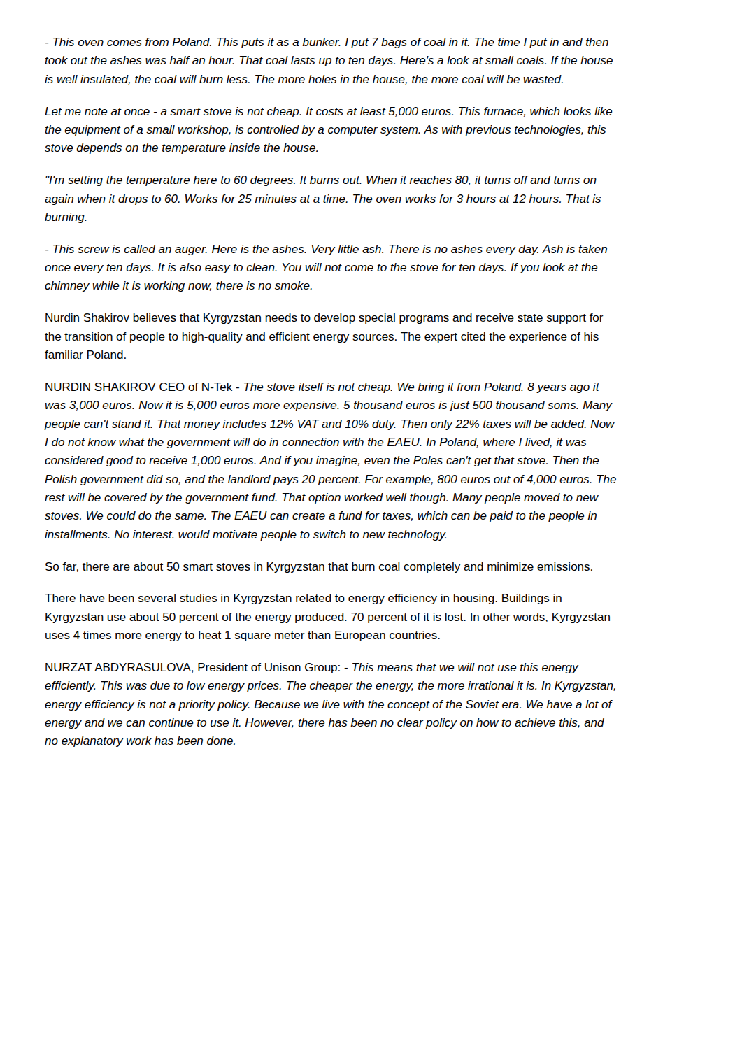- This oven comes from Poland. This puts it as a bunker. I put 7 bags of coal in it. The time I put in and then took out the ashes was half an hour. That coal lasts up to ten days. Here's a look at small coals. If the house is well insulated, the coal will burn less. The more holes in the house, the more coal will be wasted.
Let me note at once - a smart stove is not cheap. It costs at least 5,000 euros. This furnace, which looks like the equipment of a small workshop, is controlled by a computer system. As with previous technologies, this stove depends on the temperature inside the house.
"I'm setting the temperature here to 60 degrees. It burns out. When it reaches 80, it turns off and turns on again when it drops to 60. Works for 25 minutes at a time. The oven works for 3 hours at 12 hours. That is burning.
- This screw is called an auger. Here is the ashes. Very little ash. There is no ashes every day. Ash is taken once every ten days. It is also easy to clean. You will not come to the stove for ten days. If you look at the chimney while it is working now, there is no smoke.
Nurdin Shakirov believes that Kyrgyzstan needs to develop special programs and receive state support for the transition of people to high-quality and efficient energy sources. The expert cited the experience of his familiar Poland.
NURDIN SHAKIROV CEO of N-Tek - The stove itself is not cheap. We bring it from Poland. 8 years ago it was 3,000 euros. Now it is 5,000 euros more expensive. 5 thousand euros is just 500 thousand soms. Many people can't stand it. That money includes 12% VAT and 10% duty. Then only 22% taxes will be added. Now I do not know what the government will do in connection with the EAEU. In Poland, where I lived, it was considered good to receive 1,000 euros. And if you imagine, even the Poles can't get that stove. Then the Polish government did so, and the landlord pays 20 percent. For example, 800 euros out of 4,000 euros. The rest will be covered by the government fund. That option worked well though. Many people moved to new stoves. We could do the same. The EAEU can create a fund for taxes, which can be paid to the people in installments. No interest. would motivate people to switch to new technology.
So far, there are about 50 smart stoves in Kyrgyzstan that burn coal completely and minimize emissions.
There have been several studies in Kyrgyzstan related to energy efficiency in housing. Buildings in Kyrgyzstan use about 50 percent of the energy produced. 70 percent of it is lost. In other words, Kyrgyzstan uses 4 times more energy to heat 1 square meter than European countries.
NURZAT ABDYRASULOVA, President of Unison Group: - This means that we will not use this energy efficiently. This was due to low energy prices. The cheaper the energy, the more irrational it is. In Kyrgyzstan, energy efficiency is not a priority policy. Because we live with the concept of the Soviet era. We have a lot of energy and we can continue to use it. However, there has been no clear policy on how to achieve this, and no explanatory work has been done.